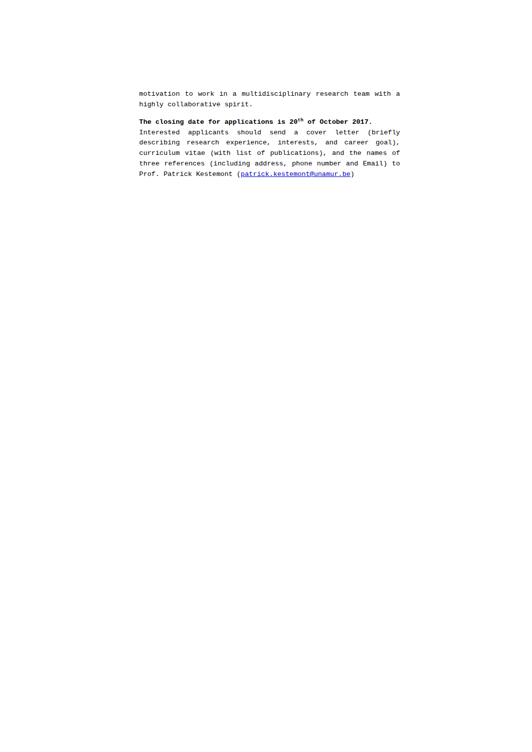motivation to work in a multidisciplinary research team with a highly collaborative spirit.
The closing date for applications is 20th of October 2017.
Interested applicants should send a cover letter (briefly describing research experience, interests, and career goal), curriculum vitae (with list of publications), and the names of three references (including address, phone number and Email) to Prof. Patrick Kestemont (patrick.kestemont@unamur.be)